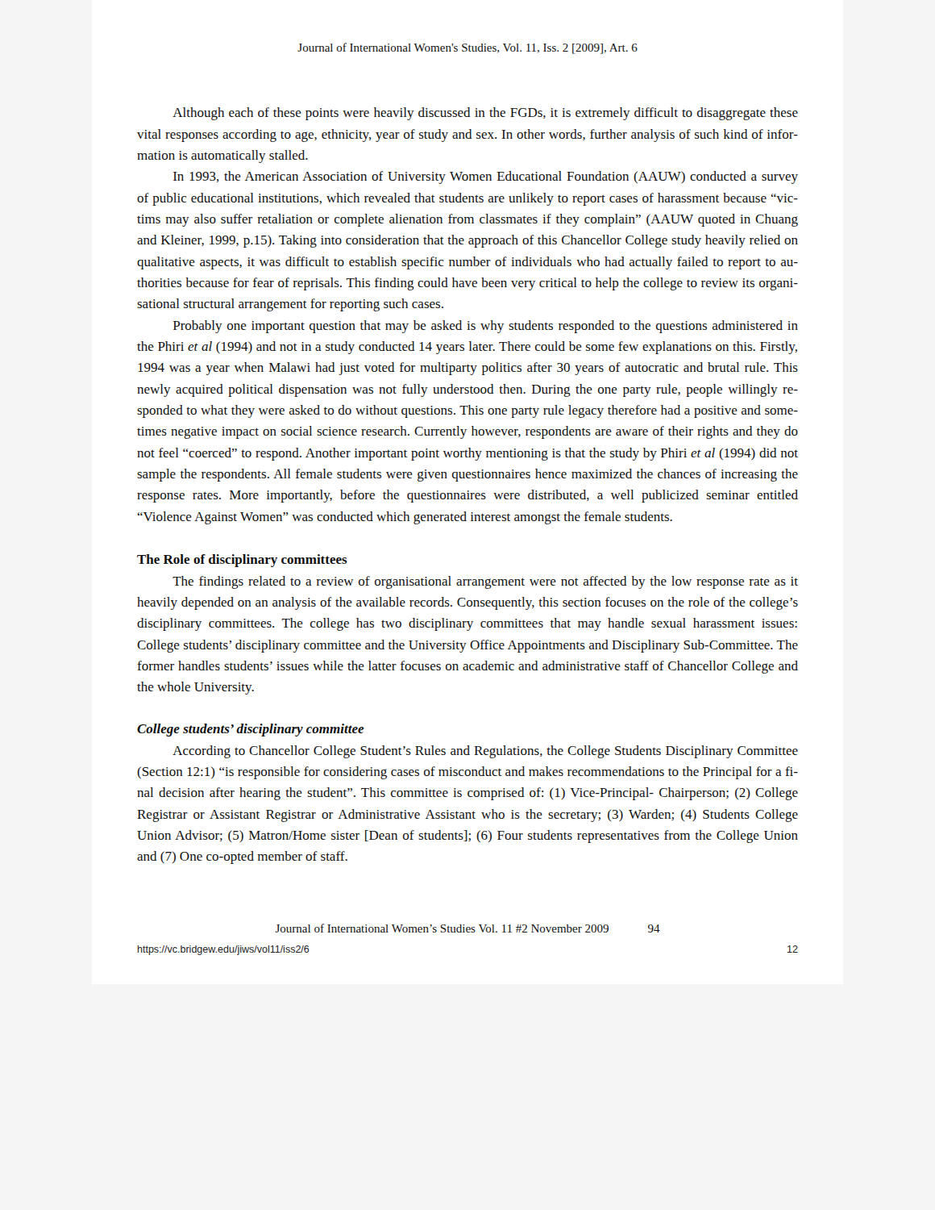Journal of International Women's Studies, Vol. 11, Iss. 2 [2009], Art. 6
Although each of these points were heavily discussed in the FGDs, it is extremely difficult to disaggregate these vital responses according to age, ethnicity, year of study and sex. In other words, further analysis of such kind of information is automatically stalled.
In 1993, the American Association of University Women Educational Foundation (AAUW) conducted a survey of public educational institutions, which revealed that students are unlikely to report cases of harassment because “victims may also suffer retaliation or complete alienation from classmates if they complain” (AAUW quoted in Chuang and Kleiner, 1999, p.15). Taking into consideration that the approach of this Chancellor College study heavily relied on qualitative aspects, it was difficult to establish specific number of individuals who had actually failed to report to authorities because for fear of reprisals. This finding could have been very critical to help the college to review its organisational structural arrangement for reporting such cases.
Probably one important question that may be asked is why students responded to the questions administered in the Phiri et al (1994) and not in a study conducted 14 years later. There could be some few explanations on this. Firstly, 1994 was a year when Malawi had just voted for multiparty politics after 30 years of autocratic and brutal rule. This newly acquired political dispensation was not fully understood then. During the one party rule, people willingly responded to what they were asked to do without questions. This one party rule legacy therefore had a positive and sometimes negative impact on social science research. Currently however, respondents are aware of their rights and they do not feel “coerced” to respond. Another important point worthy mentioning is that the study by Phiri et al (1994) did not sample the respondents. All female students were given questionnaires hence maximized the chances of increasing the response rates. More importantly, before the questionnaires were distributed, a well publicized seminar entitled “Violence Against Women” was conducted which generated interest amongst the female students.
The Role of disciplinary committees
The findings related to a review of organisational arrangement were not affected by the low response rate as it heavily depended on an analysis of the available records. Consequently, this section focuses on the role of the college’s disciplinary committees. The college has two disciplinary committees that may handle sexual harassment issues: College students’ disciplinary committee and the University Office Appointments and Disciplinary Sub-Committee. The former handles students’ issues while the latter focuses on academic and administrative staff of Chancellor College and the whole University.
College students’ disciplinary committee
According to Chancellor College Student’s Rules and Regulations, the College Students Disciplinary Committee (Section 12:1) “is responsible for considering cases of misconduct and makes recommendations to the Principal for a final decision after hearing the student”. This committee is comprised of: (1) Vice-Principal- Chairperson; (2) College Registrar or Assistant Registrar or Administrative Assistant who is the secretary; (3) Warden; (4) Students College Union Advisor; (5) Matron/Home sister [Dean of students]; (6) Four students representatives from the College Union and (7) One co-opted member of staff.
Journal of International Women’s Studies Vol. 11 #2 November 200994
https://vc.bridgew.edu/jiws/vol11/iss2/6
12